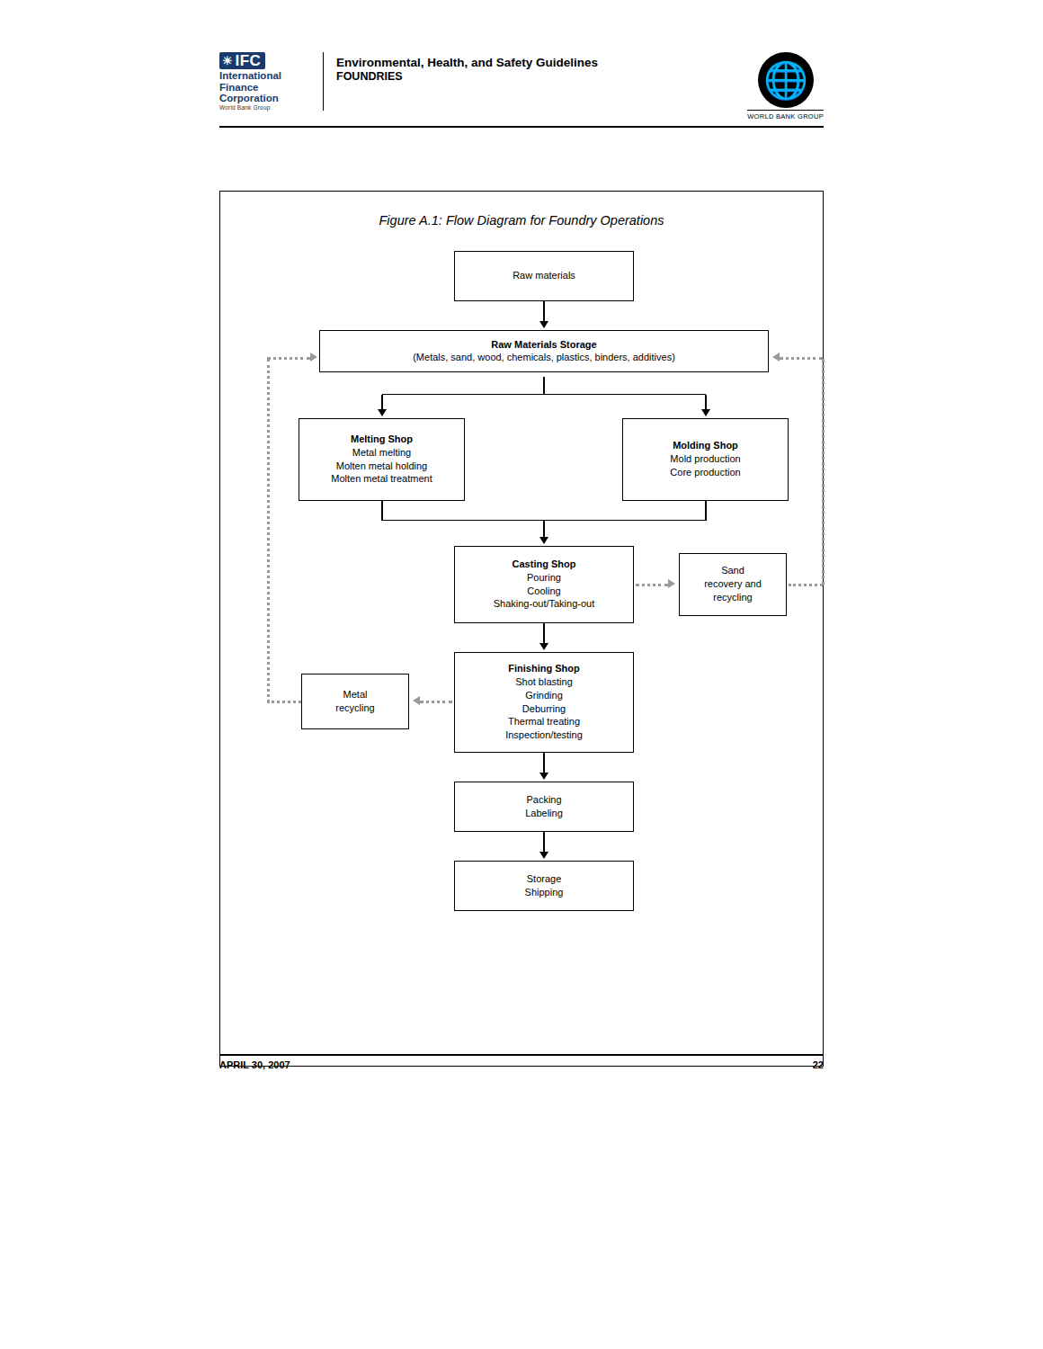☀IFC
International
Finance
Corporation
World Bank Group
Environmental, Health, and Safety Guidelines
FOUNDRIES
🌐
WORLD BANK GROUP
Figure A.1: Flow Diagram for Foundry Operations
Raw materials
Raw Materials Storage
(Metals, sand, wood, chemicals, plastics, binders, additives)
Melting Shop
Metal melting
Molten metal holding
Molten metal treatment
Molding Shop
Mold production
Core production
Casting Shop
Pouring
Cooling
Shaking-out/Taking-out
Sand
recovery and
recycling
Finishing Shop
Shot blasting
Grinding
Deburring
Thermal treating
Inspection/testing
Metal
recycling
Packing
Labeling
Storage
Shipping
APRIL 30, 2007
22